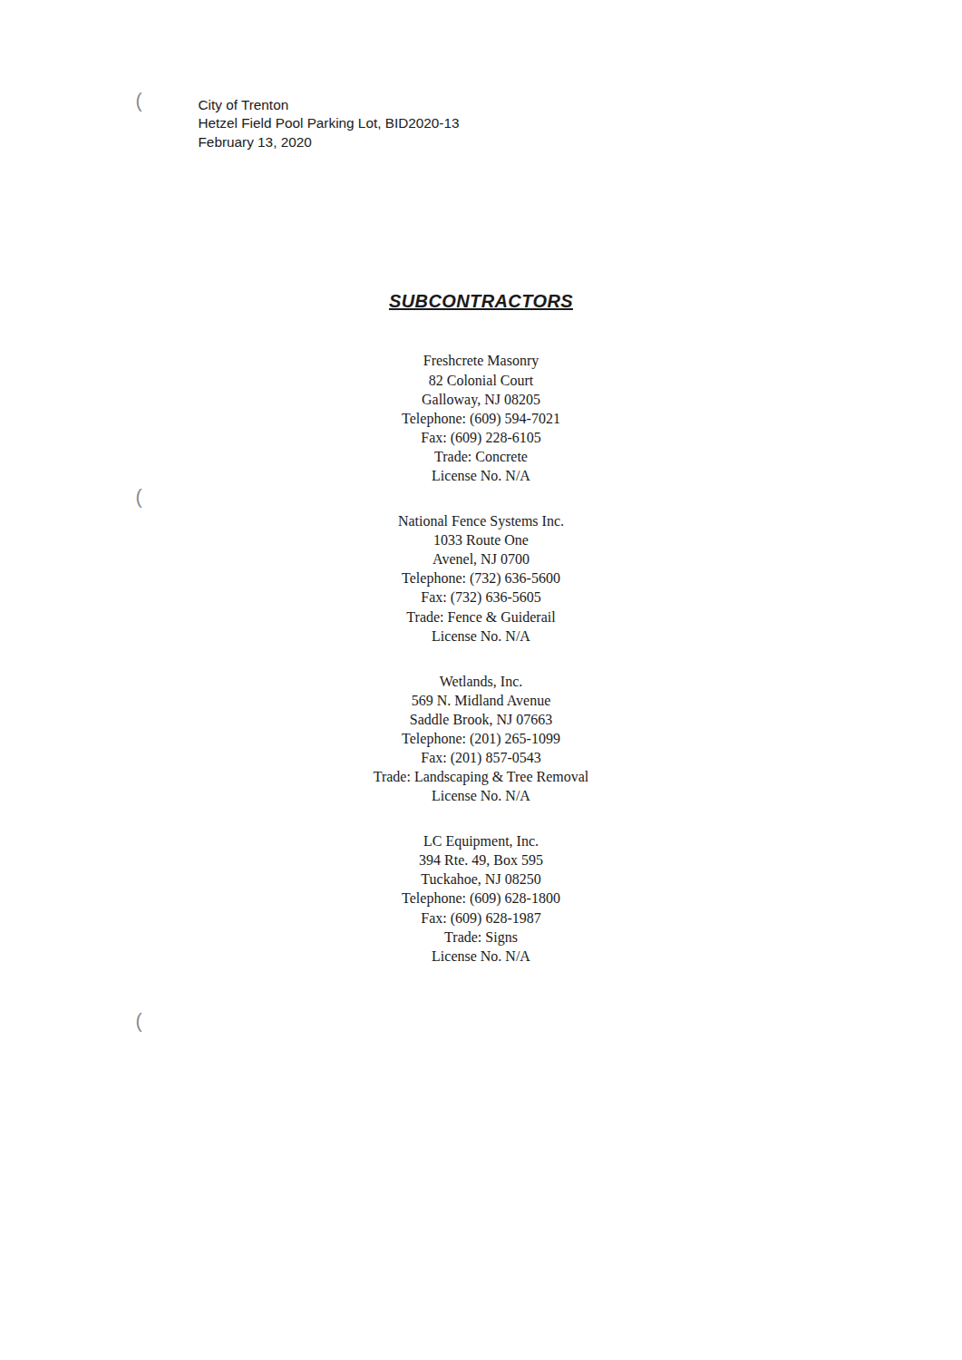(
(
(
City of Trenton
Hetzel Field Pool Parking Lot, BID2020-13
February 13, 2020
SUBCONTRACTORS
Freshcrete Masonry
82 Colonial Court
Galloway, NJ 08205
Telephone: (609) 594-7021
Fax: (609) 228-6105
Trade: Concrete
License No. N/A
National Fence Systems Inc.
1033 Route One
Avenel, NJ 0700
Telephone: (732) 636-5600
Fax: (732) 636-5605
Trade: Fence & Guiderail
License No. N/A
Wetlands, Inc.
569 N. Midland Avenue
Saddle Brook, NJ 07663
Telephone: (201) 265-1099
Fax: (201) 857-0543
Trade: Landscaping & Tree Removal
License No. N/A
LC Equipment, Inc.
394 Rte. 49, Box 595
Tuckahoe, NJ 08250
Telephone: (609) 628-1800
Fax: (609) 628-1987
Trade: Signs
License No. N/A